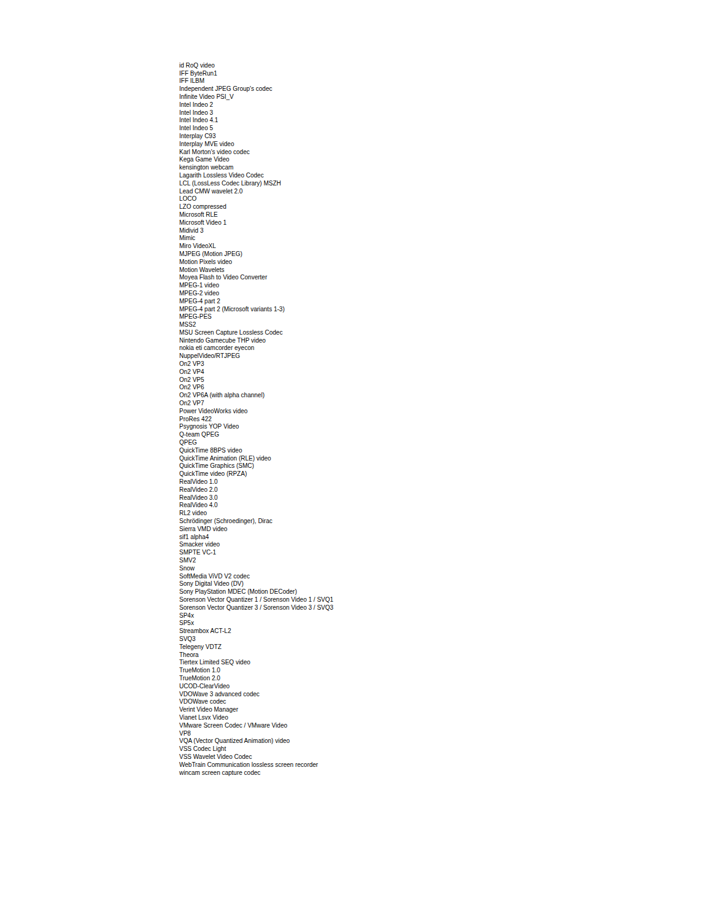id RoQ video
IFF ByteRun1
IFF ILBM
Independent JPEG Group's codec
Infinite Video PSI_V
Intel Indeo 2
Intel Indeo 3
Intel Indeo 4.1
Intel Indeo 5
Interplay C93
Interplay MVE video
Karl Morton's video codec
Kega Game Video
kensington webcam
Lagarith Lossless Video Codec
LCL (LossLess Codec Library) MSZH
Lead CMW wavelet 2.0
LOCO
LZO compressed
Microsoft RLE
Microsoft Video 1
Midivid 3
Mimic
Miro VideoXL
MJPEG (Motion JPEG)
Motion Pixels video
Motion Wavelets
Moyea Flash to Video Converter
MPEG-1 video
MPEG-2 video
MPEG-4 part 2
MPEG-4 part 2 (Microsoft variants 1-3)
MPEG-PES
MSS2
MSU Screen Capture Lossless Codec
Nintendo Gamecube THP video
nokia eti camcorder eyecon
NuppelVideo/RTJPEG
On2 VP3
On2 VP4
On2 VP5
On2 VP6
On2 VP6A (with alpha channel)
On2 VP7
Power VideoWorks video
ProRes 422
Psygnosis YOP Video
Q-team QPEG
QPEG
QuickTime 8BPS video
QuickTime Animation (RLE) video
QuickTime Graphics (SMC)
QuickTime video (RPZA)
RealVideo 1.0
RealVideo 2.0
RealVideo 3.0
RealVideo 4.0
RL2 video
Schrödinger (Schroedinger), Dirac
Sierra VMD video
sif1 alpha4
Smacker video
SMPTE VC-1
SMV2
Snow
SoftMedia ViVD V2 codec
Sony Digital Video (DV)
Sony PlayStation MDEC (Motion DECoder)
Sorenson Vector Quantizer 1 / Sorenson Video 1 / SVQ1
Sorenson Vector Quantizer 3 / Sorenson Video 3 / SVQ3
SP4x
SP5x
Streambox ACT-L2
SVQ3
Telegeny VDTZ
Theora
Tiertex Limited SEQ video
TrueMotion 1.0
TrueMotion 2.0
UCOD-ClearVideo
VDOWave 3 advanced codec
VDOWave codec
Verint Video Manager
Vianet Lsvx Video
VMware Screen Codec / VMware Video
VP8
VQA (Vector Quantized Animation) video
VSS Codec Light
VSS Wavelet Video Codec
WebTrain Communication lossless screen recorder
wincam screen capture codec